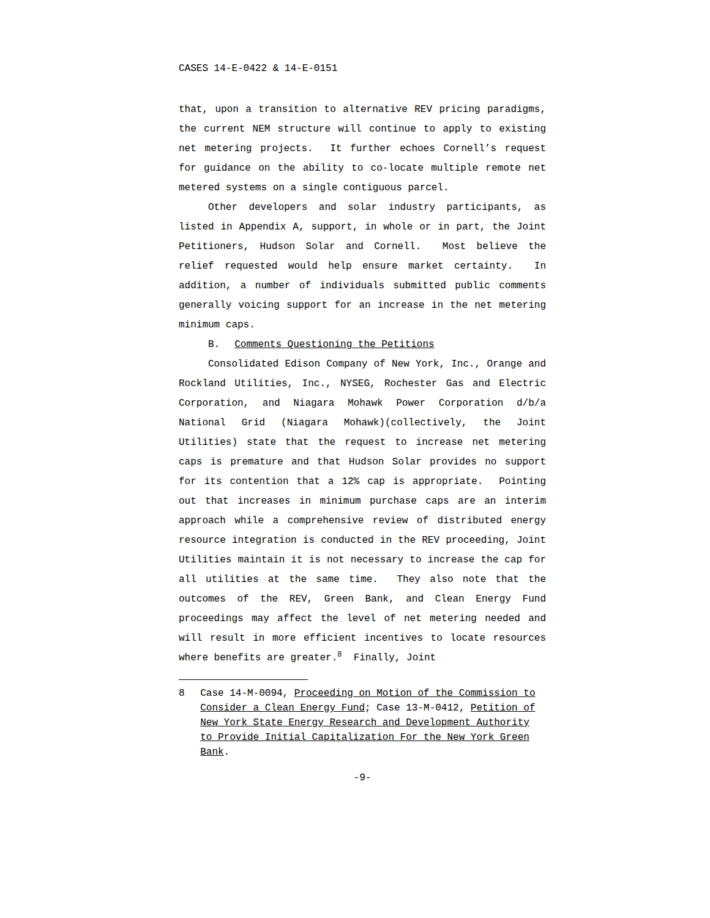CASES 14-E-0422 & 14-E-0151
that, upon a transition to alternative REV pricing paradigms, the current NEM structure will continue to apply to existing net metering projects. It further echoes Cornell’s request for guidance on the ability to co-locate multiple remote net metered systems on a single contiguous parcel.
Other developers and solar industry participants, as listed in Appendix A, support, in whole or in part, the Joint Petitioners, Hudson Solar and Cornell. Most believe the relief requested would help ensure market certainty. In addition, a number of individuals submitted public comments generally voicing support for an increase in the net metering minimum caps.
B. Comments Questioning the Petitions
Consolidated Edison Company of New York, Inc., Orange and Rockland Utilities, Inc., NYSEG, Rochester Gas and Electric Corporation, and Niagara Mohawk Power Corporation d/b/a National Grid (Niagara Mohawk)(collectively, the Joint Utilities) state that the request to increase net metering caps is premature and that Hudson Solar provides no support for its contention that a 12% cap is appropriate. Pointing out that increases in minimum purchase caps are an interim approach while a comprehensive review of distributed energy resource integration is conducted in the REV proceeding, Joint Utilities maintain it is not necessary to increase the cap for all utilities at the same time. They also note that the outcomes of the REV, Green Bank, and Clean Energy Fund proceedings may affect the level of net metering needed and will result in more efficient incentives to locate resources where benefits are greater.8 Finally, Joint
8 Case 14-M-0094, Proceeding on Motion of the Commission to Consider a Clean Energy Fund; Case 13-M-0412, Petition of New York State Energy Research and Development Authority to Provide Initial Capitalization For the New York Green Bank.
-9-